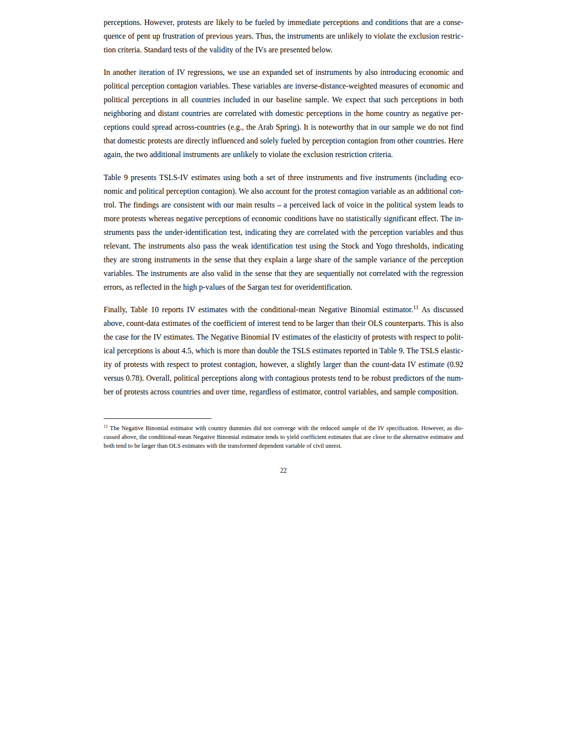perceptions. However, protests are likely to be fueled by immediate perceptions and conditions that are a consequence of pent up frustration of previous years. Thus, the instruments are unlikely to violate the exclusion restriction criteria. Standard tests of the validity of the IVs are presented below.
In another iteration of IV regressions, we use an expanded set of instruments by also introducing economic and political perception contagion variables. These variables are inverse-distance-weighted measures of economic and political perceptions in all countries included in our baseline sample. We expect that such perceptions in both neighboring and distant countries are correlated with domestic perceptions in the home country as negative perceptions could spread across-countries (e.g., the Arab Spring). It is noteworthy that in our sample we do not find that domestic protests are directly influenced and solely fueled by perception contagion from other countries. Here again, the two additional instruments are unlikely to violate the exclusion restriction criteria.
Table 9 presents TSLS-IV estimates using both a set of three instruments and five instruments (including economic and political perception contagion). We also account for the protest contagion variable as an additional control. The findings are consistent with our main results – a perceived lack of voice in the political system leads to more protests whereas negative perceptions of economic conditions have no statistically significant effect. The instruments pass the under-identification test, indicating they are correlated with the perception variables and thus relevant. The instruments also pass the weak identification test using the Stock and Yogo thresholds, indicating they are strong instruments in the sense that they explain a large share of the sample variance of the perception variables. The instruments are also valid in the sense that they are sequentially not correlated with the regression errors, as reflected in the high p-values of the Sargan test for overidentification.
Finally, Table 10 reports IV estimates with the conditional-mean Negative Binomial estimator.11 As discussed above, count-data estimates of the coefficient of interest tend to be larger than their OLS counterparts. This is also the case for the IV estimates. The Negative Binomial IV estimates of the elasticity of protests with respect to political perceptions is about 4.5, which is more than double the TSLS estimates reported in Table 9. The TSLS elasticity of protests with respect to protest contagion, however, a slightly larger than the count-data IV estimate (0.92 versus 0.78). Overall, political perceptions along with contagious protests tend to be robust predictors of the number of protests across countries and over time, regardless of estimator, control variables, and sample composition.
11 The Negative Binomial estimator with country dummies did not converge with the reduced sample of the IV specification. However, as discussed above, the conditional-mean Negative Binomial estimator tends to yield coefficient estimates that are close to the alternative estimator and both tend to be larger than OLS estimates with the transformed dependent variable of civil unrest.
22